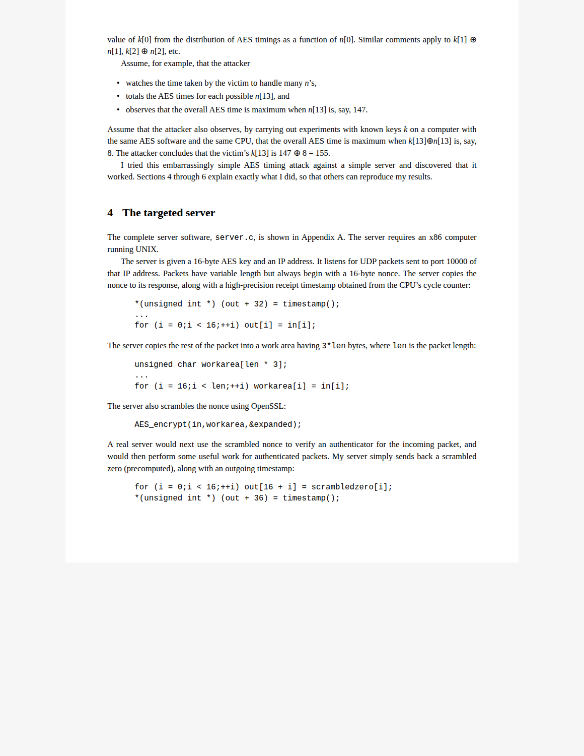value of k[0] from the distribution of AES timings as a function of n[0]. Similar comments apply to k[1] ⊕ n[1], k[2] ⊕ n[2], etc.
Assume, for example, that the attacker
watches the time taken by the victim to handle many n’s,
totals the AES times for each possible n[13], and
observes that the overall AES time is maximum when n[13] is, say, 147.
Assume that the attacker also observes, by carrying out experiments with known keys k on a computer with the same AES software and the same CPU, that the overall AES time is maximum when k[13]⊕n[13] is, say, 8. The attacker concludes that the victim’s k[13] is 147 ⊕ 8 = 155.
I tried this embarrassingly simple AES timing attack against a simple server and discovered that it worked. Sections 4 through 6 explain exactly what I did, so that others can reproduce my results.
4 The targeted server
The complete server software, server.c, is shown in Appendix A. The server requires an x86 computer running UNIX.
The server is given a 16-byte AES key and an IP address. It listens for UDP packets sent to port 10000 of that IP address. Packets have variable length but always begin with a 16-byte nonce. The server copies the nonce to its response, along with a high-precision receipt timestamp obtained from the CPU’s cycle counter:
*(unsigned int *) (out + 32) = timestamp();
...
for (i = 0;i < 16;++i) out[i] = in[i];
The server copies the rest of the packet into a work area having 3*len bytes, where len is the packet length:
unsigned char workarea[len * 3];
...
for (i = 16;i < len;++i) workarea[i] = in[i];
The server also scrambles the nonce using OpenSSL:
AES_encrypt(in,workarea,&expanded);
A real server would next use the scrambled nonce to verify an authenticator for the incoming packet, and would then perform some useful work for authenticated packets. My server simply sends back a scrambled zero (precomputed), along with an outgoing timestamp:
for (i = 0;i < 16;++i) out[16 + i] = scrambledzero[i];
*(unsigned int *) (out + 36) = timestamp();